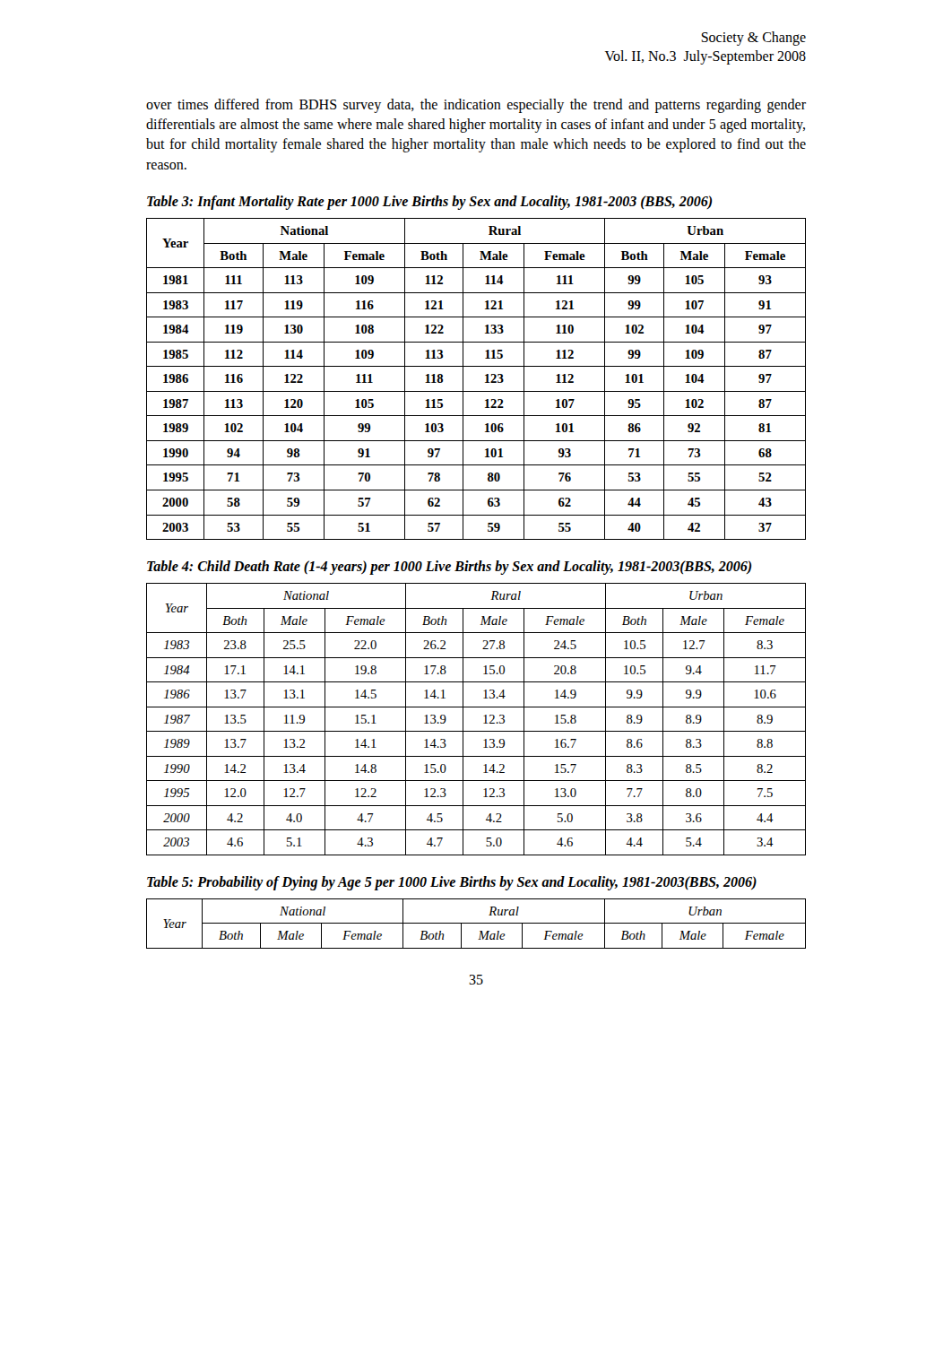Society & Change
Vol. II, No.3 July-September 2008
over times differed from BDHS survey data, the indication especially the trend and patterns regarding gender differentials are almost the same where male shared higher mortality in cases of infant and under 5 aged mortality, but for child mortality female shared the higher mortality than male which needs to be explored to find out the reason.
Table 3: Infant Mortality Rate per 1000 Live Births by Sex and Locality, 1981-2003 (BBS, 2006)
| Year | National | Rural | Urban |
| --- | --- | --- | --- |
| Both | Male | Female | Both | Male | Female | Both | Male | Female |
| 1981 | 111 | 113 | 109 | 112 | 114 | 111 | 99 | 105 | 93 |
| 1983 | 117 | 119 | 116 | 121 | 121 | 121 | 99 | 107 | 91 |
| 1984 | 119 | 130 | 108 | 122 | 133 | 110 | 102 | 104 | 97 |
| 1985 | 112 | 114 | 109 | 113 | 115 | 112 | 99 | 109 | 87 |
| 1986 | 116 | 122 | 111 | 118 | 123 | 112 | 101 | 104 | 97 |
| 1987 | 113 | 120 | 105 | 115 | 122 | 107 | 95 | 102 | 87 |
| 1989 | 102 | 104 | 99 | 103 | 106 | 101 | 86 | 92 | 81 |
| 1990 | 94 | 98 | 91 | 97 | 101 | 93 | 71 | 73 | 68 |
| 1995 | 71 | 73 | 70 | 78 | 80 | 76 | 53 | 55 | 52 |
| 2000 | 58 | 59 | 57 | 62 | 63 | 62 | 44 | 45 | 43 |
| 2003 | 53 | 55 | 51 | 57 | 59 | 55 | 40 | 42 | 37 |
Table 4: Child Death Rate (1-4 years) per 1000 Live Births by Sex and Locality, 1981-2003(BBS, 2006)
| Year | National | Rural | Urban |
| --- | --- | --- | --- |
| Both | Male | Female | Both | Male | Female | Both | Male | Female |
| 1983 | 23.8 | 25.5 | 22.0 | 26.2 | 27.8 | 24.5 | 10.5 | 12.7 | 8.3 |
| 1984 | 17.1 | 14.1 | 19.8 | 17.8 | 15.0 | 20.8 | 10.5 | 9.4 | 11.7 |
| 1986 | 13.7 | 13.1 | 14.5 | 14.1 | 13.4 | 14.9 | 9.9 | 9.9 | 10.6 |
| 1987 | 13.5 | 11.9 | 15.1 | 13.9 | 12.3 | 15.8 | 8.9 | 8.9 | 8.9 |
| 1989 | 13.7 | 13.2 | 14.1 | 14.3 | 13.9 | 16.7 | 8.6 | 8.3 | 8.8 |
| 1990 | 14.2 | 13.4 | 14.8 | 15.0 | 14.2 | 15.7 | 8.3 | 8.5 | 8.2 |
| 1995 | 12.0 | 12.7 | 12.2 | 12.3 | 12.3 | 13.0 | 7.7 | 8.0 | 7.5 |
| 2000 | 4.2 | 4.0 | 4.7 | 4.5 | 4.2 | 5.0 | 3.8 | 3.6 | 4.4 |
| 2003 | 4.6 | 5.1 | 4.3 | 4.7 | 5.0 | 4.6 | 4.4 | 5.4 | 3.4 |
Table 5: Probability of Dying by Age 5 per 1000 Live Births by Sex and Locality, 1981-2003(BBS, 2006)
| Year | National | Rural | Urban |
| --- | --- | --- | --- |
| Both | Male | Female | Both | Male | Female | Both | Male | Female |
35